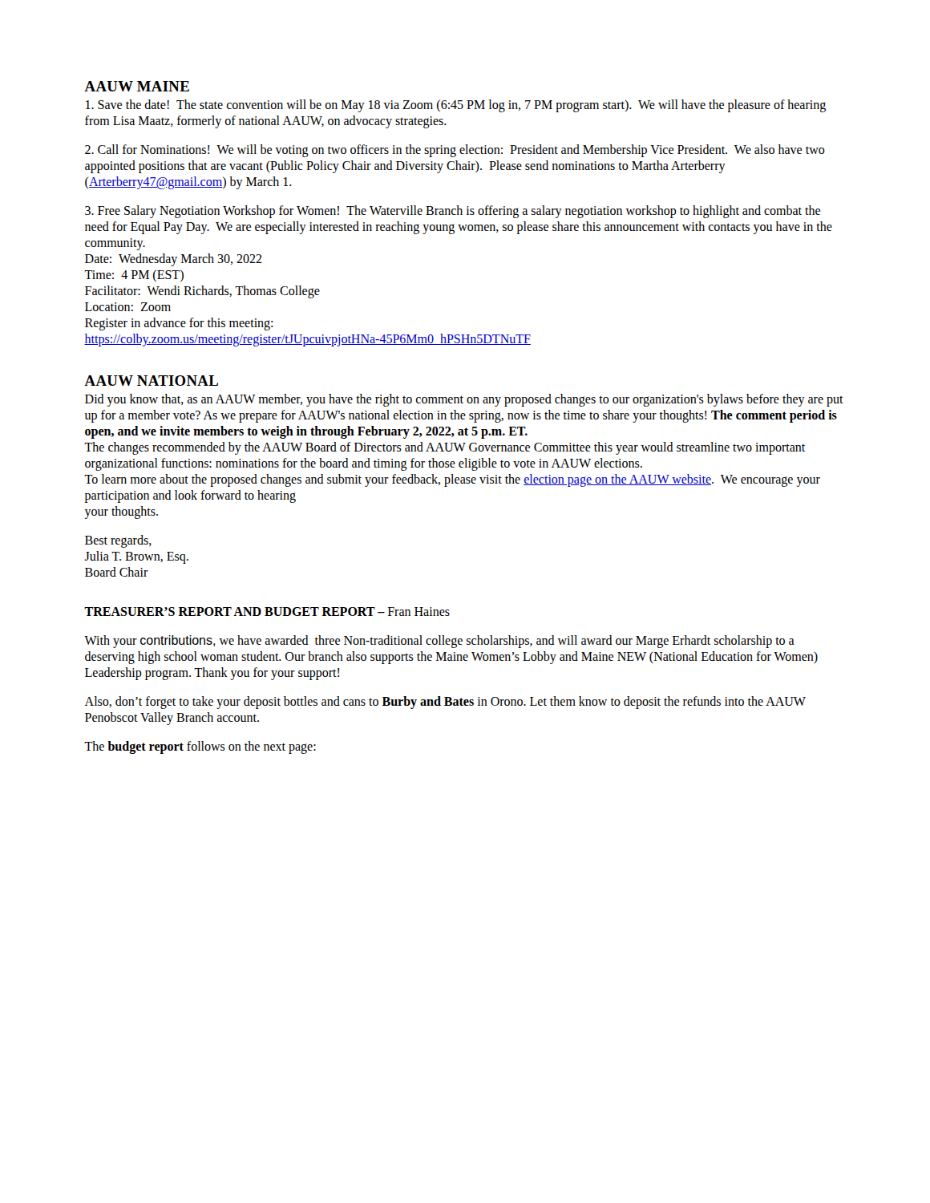AAUW MAINE
1. Save the date! The state convention will be on May 18 via Zoom (6:45 PM log in, 7 PM program start). We will have the pleasure of hearing from Lisa Maatz, formerly of national AAUW, on advocacy strategies.
2. Call for Nominations! We will be voting on two officers in the spring election: President and Membership Vice President. We also have two appointed positions that are vacant (Public Policy Chair and Diversity Chair). Please send nominations to Martha Arterberry (Arterberry47@gmail.com) by March 1.
3. Free Salary Negotiation Workshop for Women! The Waterville Branch is offering a salary negotiation workshop to highlight and combat the need for Equal Pay Day. We are especially interested in reaching young women, so please share this announcement with contacts you have in the community.
Date: Wednesday March 30, 2022
Time: 4 PM (EST)
Facilitator: Wendi Richards, Thomas College
Location: Zoom
Register in advance for this meeting:
https://colby.zoom.us/meeting/register/tJUpcuivpjotHNa-45P6Mm0_hPSHn5DTNuTF
AAUW NATIONAL
Did you know that, as an AAUW member, you have the right to comment on any proposed changes to our organization's bylaws before they are put up for a member vote? As we prepare for AAUW's national election in the spring, now is the time to share your thoughts! The comment period is open, and we invite members to weigh in through February 2, 2022, at 5 p.m. ET.
The changes recommended by the AAUW Board of Directors and AAUW Governance Committee this year would streamline two important organizational functions: nominations for the board and timing for those eligible to vote in AAUW elections.
To learn more about the proposed changes and submit your feedback, please visit the election page on the AAUW website. We encourage your participation and look forward to hearing
your thoughts.
Best regards,
Julia T. Brown, Esq.
Board Chair
TREASURER’S REPORT AND BUDGET REPORT – Fran Haines
With your contributions, we have awarded three Non-traditional college scholarships, and will award our Marge Erhardt scholarship to a deserving high school woman student. Our branch also supports the Maine Women’s Lobby and Maine NEW (National Education for Women) Leadership program. Thank you for your support!
Also, don’t forget to take your deposit bottles and cans to Burby and Bates in Orono. Let them know to deposit the refunds into the AAUW Penobscot Valley Branch account.
The budget report follows on the next page: